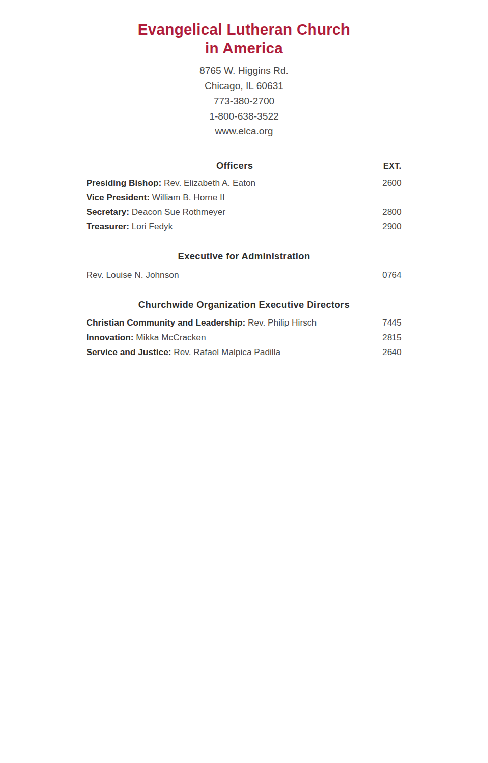Evangelical Lutheran Church
in America
8765 W. Higgins Rd.
Chicago, IL 60631
773-380-2700
1-800-638-3522
www.elca.org
Officers
EXT.
| Presiding Bishop: Rev. Elizabeth A. Eaton | 2600 |
| Vice President: William B. Horne II | |
| Secretary: Deacon Sue Rothmeyer | 2800 |
| Treasurer: Lori Fedyk | 2900 |
Executive for Administration
| Rev. Louise N. Johnson | 0764 |
Churchwide Organization Executive Directors
| Christian Community and Leadership: Rev. Philip Hirsch | 7445 |
| Innovation: Mikka McCracken | 2815 |
| Service and Justice: Rev. Rafael Malpica Padilla | 2640 |